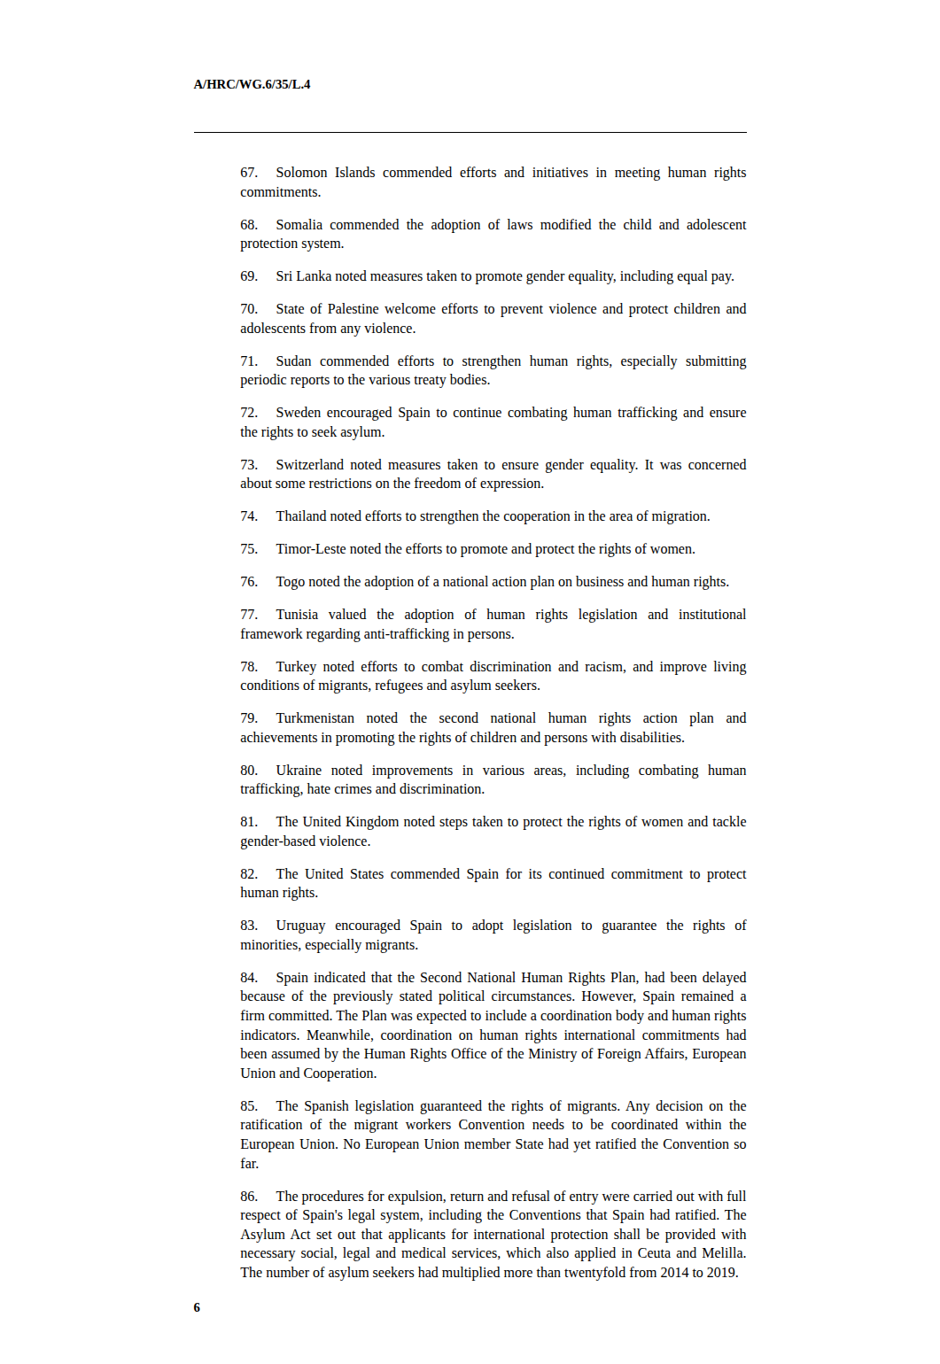A/HRC/WG.6/35/L.4
67. Solomon Islands commended efforts and initiatives in meeting human rights commitments.
68. Somalia commended the adoption of laws modified the child and adolescent protection system.
69. Sri Lanka noted measures taken to promote gender equality, including equal pay.
70. State of Palestine welcome efforts to prevent violence and protect children and adolescents from any violence.
71. Sudan commended efforts to strengthen human rights, especially submitting periodic reports to the various treaty bodies.
72. Sweden encouraged Spain to continue combating human trafficking and ensure the rights to seek asylum.
73. Switzerland noted measures taken to ensure gender equality. It was concerned about some restrictions on the freedom of expression.
74. Thailand noted efforts to strengthen the cooperation in the area of migration.
75. Timor-Leste noted the efforts to promote and protect the rights of women.
76. Togo noted the adoption of a national action plan on business and human rights.
77. Tunisia valued the adoption of human rights legislation and institutional framework regarding anti-trafficking in persons.
78. Turkey noted efforts to combat discrimination and racism, and improve living conditions of migrants, refugees and asylum seekers.
79. Turkmenistan noted the second national human rights action plan and achievements in promoting the rights of children and persons with disabilities.
80. Ukraine noted improvements in various areas, including combating human trafficking, hate crimes and discrimination.
81. The United Kingdom noted steps taken to protect the rights of women and tackle gender-based violence.
82. The United States commended Spain for its continued commitment to protect human rights.
83. Uruguay encouraged Spain to adopt legislation to guarantee the rights of minorities, especially migrants.
84. Spain indicated that the Second National Human Rights Plan, had been delayed because of the previously stated political circumstances. However, Spain remained a firm committed. The Plan was expected to include a coordination body and human rights indicators. Meanwhile, coordination on human rights international commitments had been assumed by the Human Rights Office of the Ministry of Foreign Affairs, European Union and Cooperation.
85. The Spanish legislation guaranteed the rights of migrants. Any decision on the ratification of the migrant workers Convention needs to be coordinated within the European Union. No European Union member State had yet ratified the Convention so far.
86. The procedures for expulsion, return and refusal of entry were carried out with full respect of Spain's legal system, including the Conventions that Spain had ratified. The Asylum Act set out that applicants for international protection shall be provided with necessary social, legal and medical services, which also applied in Ceuta and Melilla. The number of asylum seekers had multiplied more than twentyfold from 2014 to 2019.
6